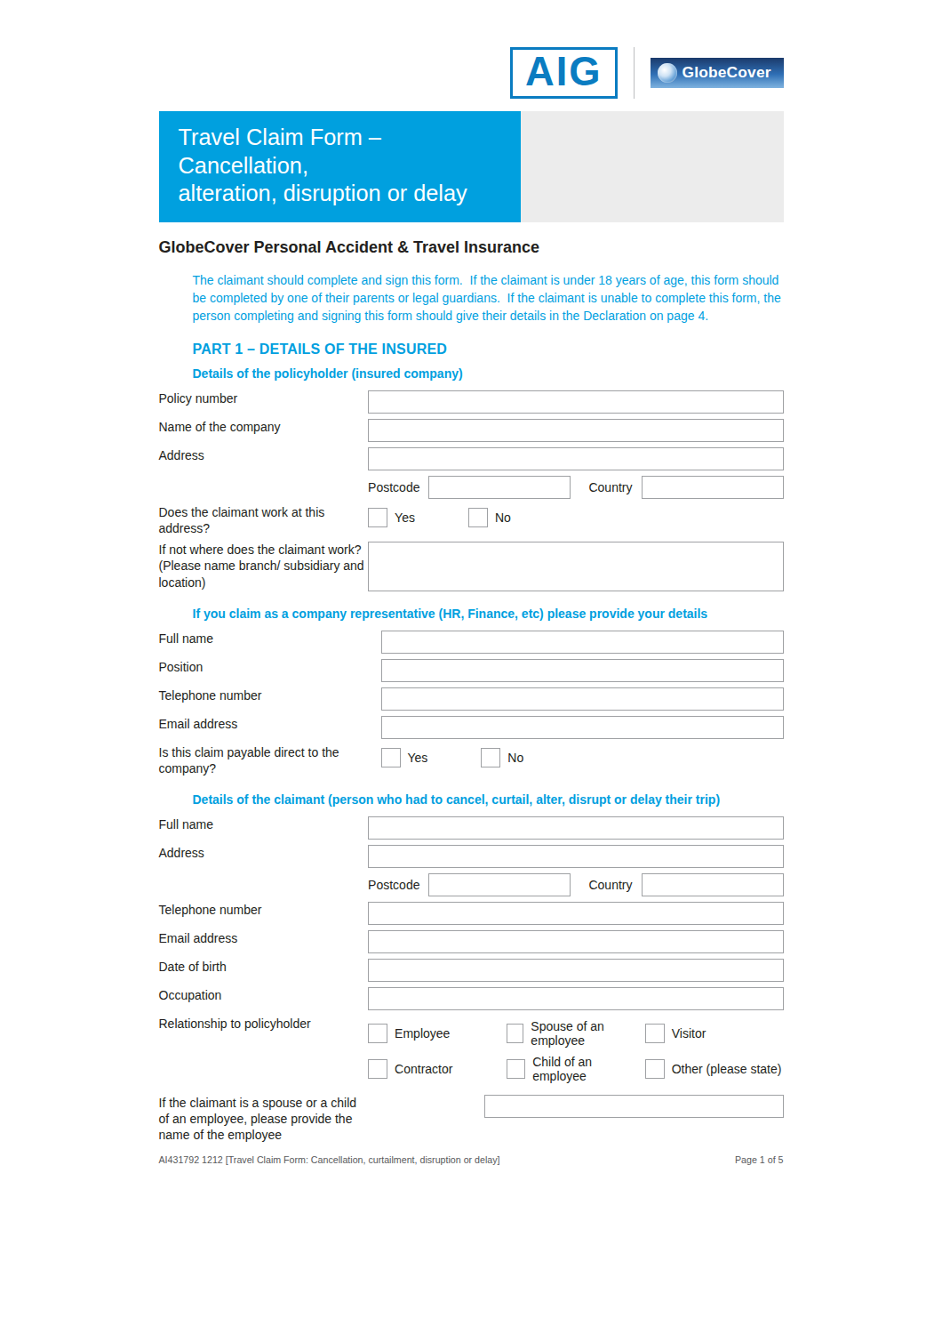AIG
GlobeCover
Travel Claim Form – Cancellation,
alteration, disruption or delay
GlobeCover Personal Accident & Travel Insurance
The claimant should complete and sign this form. If the claimant is under 18 years of age, this form should be completed by one of their parents or legal guardians. If the claimant is unable to complete this form, the person completing and signing this form should give their details in the Declaration on page 4.
PART 1 – DETAILS OF THE INSURED
Details of the policyholder (insured company)
| Policy number | |
| Name of the company | |
| Address | |
| | Postcode Country |
| Does the claimant work at this address? | Yes No |
| If not where does the claimant work? (Please name branch/ subsidiary and location) | |
If you claim as a company representative (HR, Finance, etc) please provide your details
| Full name | |
| Position | |
| Telephone number | |
| Email address | |
| Is this claim payable direct to the company? | Yes No |
Details of the claimant (person who had to cancel, curtail, alter, disrupt or delay their trip)
| Full name | |
| Address | |
| | Postcode Country |
| Telephone number | |
| Email address | |
| Date of birth | |
| Occupation | |
| Relationship to policyholder | Employee Spouse of an employee Visitor Contractor Child of an employee Other (please state) |
| If the claimant is a spouse or a child of an employee, please provide the name of the employee | |
AI431792 1212 [Travel Claim Form: Cancellation, curtailment, disruption or delay]
Page 1 of 5